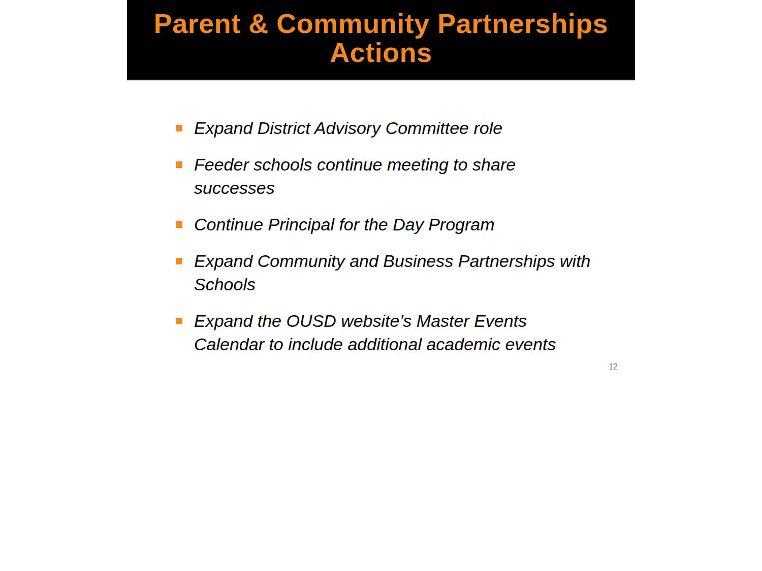Parent & Community Partnerships Actions
Expand District Advisory Committee role
Feeder schools continue meeting to share successes
Continue Principal for the Day Program
Expand Community and Business Partnerships with Schools
Expand the OUSD website’s Master Events Calendar to include additional academic events
12